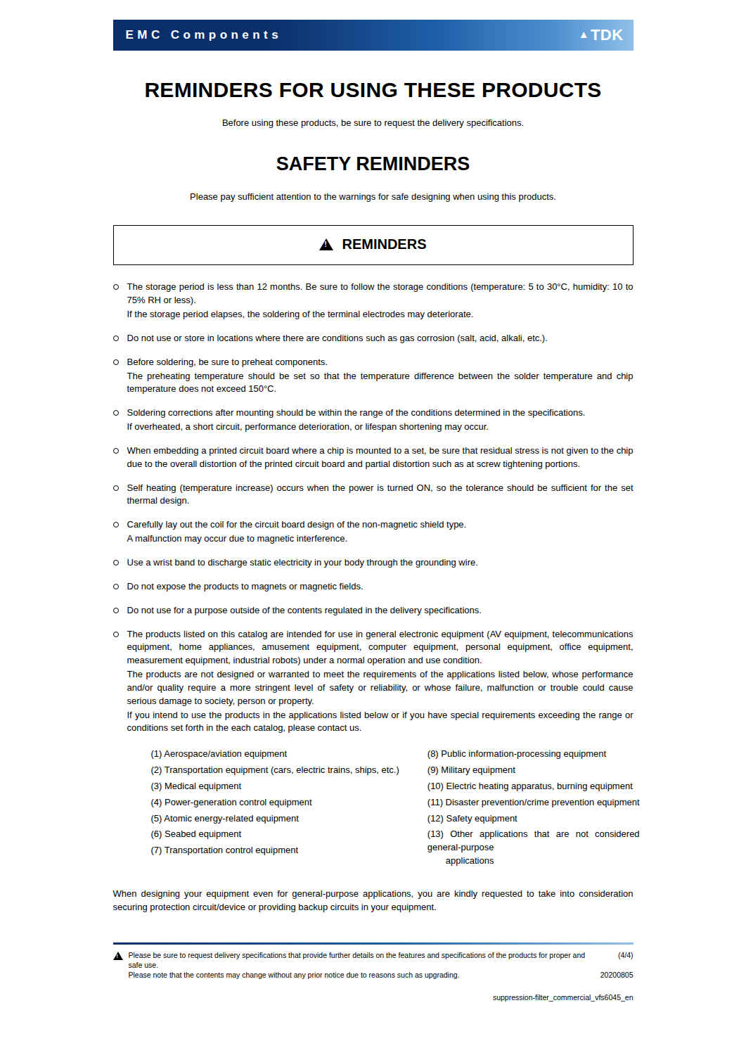EMC Components
▲TDK
REMINDERS FOR USING THESE PRODUCTS
Before using these products, be sure to request the delivery specifications.
SAFETY REMINDERS
Please pay sufficient attention to the warnings for safe designing when using this products.
REMINDERS
The storage period is less than 12 months. Be sure to follow the storage conditions (temperature: 5 to 30°C, humidity: 10 to 75% RH or less).
If the storage period elapses, the soldering of the terminal electrodes may deteriorate.
Do not use or store in locations where there are conditions such as gas corrosion (salt, acid, alkali, etc.).
Before soldering, be sure to preheat components.
The preheating temperature should be set so that the temperature difference between the solder temperature and chip temperature does not exceed 150°C.
Soldering corrections after mounting should be within the range of the conditions determined in the specifications.
If overheated, a short circuit, performance deterioration, or lifespan shortening may occur.
When embedding a printed circuit board where a chip is mounted to a set, be sure that residual stress is not given to the chip due to the overall distortion of the printed circuit board and partial distortion such as at screw tightening portions.
Self heating (temperature increase) occurs when the power is turned ON, so the tolerance should be sufficient for the set thermal design.
Carefully lay out the coil for the circuit board design of the non-magnetic shield type.
A malfunction may occur due to magnetic interference.
Use a wrist band to discharge static electricity in your body through the grounding wire.
Do not expose the products to magnets or magnetic fields.
Do not use for a purpose outside of the contents regulated in the delivery specifications.
The products listed on this catalog are intended for use in general electronic equipment (AV equipment, telecommunications equipment, home appliances, amusement equipment, computer equipment, personal equipment, office equipment, measurement equipment, industrial robots) under a normal operation and use condition.
The products are not designed or warranted to meet the requirements of the applications listed below, whose performance and/or quality require a more stringent level of safety or reliability, or whose failure, malfunction or trouble could cause serious damage to society, person or property.
If you intend to use the products in the applications listed below or if you have special requirements exceeding the range or conditions set forth in the each catalog, please contact us.
(1) Aerospace/aviation equipment
(2) Transportation equipment (cars, electric trains, ships, etc.)
(3) Medical equipment
(4) Power-generation control equipment
(5) Atomic energy-related equipment
(6) Seabed equipment
(7) Transportation control equipment
(8) Public information-processing equipment
(9) Military equipment
(10) Electric heating apparatus, burning equipment
(11) Disaster prevention/crime prevention equipment
(12) Safety equipment
(13) Other applications that are not considered general-purpose
applications
When designing your equipment even for general-purpose applications, you are kindly requested to take into consideration securing protection circuit/device or providing backup circuits in your equipment.
Please be sure to request delivery specifications that provide further details on the features and specifications of the products for proper and safe use.
Please note that the contents may change without any prior notice due to reasons such as upgrading.
(4/4)
20200805
suppression-filter_commercial_vfs6045_en